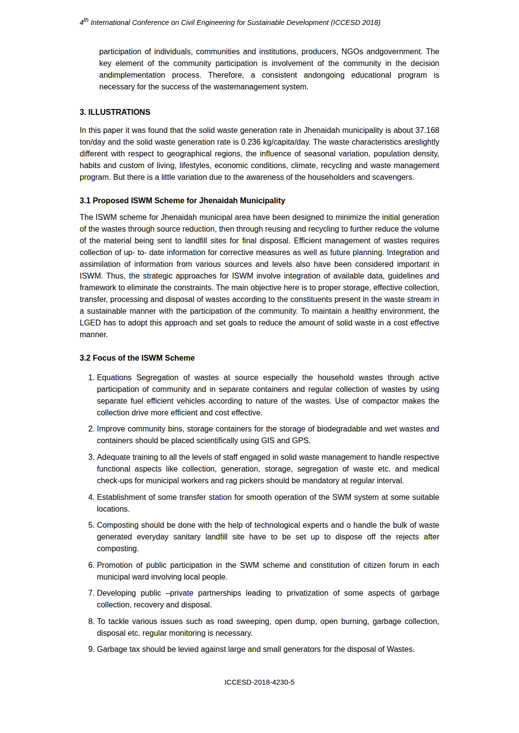4th International Conference on Civil Engineering for Sustainable Development (ICCESD 2018)
participation of individuals, communities and institutions, producers, NGOs andgovernment. The key element of the community participation is involvement of the community in the decision andimplementation process. Therefore, a consistent andongoing educational program is necessary for the success of the wastemanagement system.
3. ILLUSTRATIONS
In this paper it was found that the solid waste generation rate in Jhenaidah municipality is about 37.168 ton/day and the solid waste generation rate is 0.236 kg/capita/day. The waste characteristics areslightly different with respect to geographical regions, the influence of seasonal variation, population density, habits and custom of living, lifestyles, economic conditions, climate, recycling and waste management program. But there is a little variation due to the awareness of the householders and scavengers.
3.1 Proposed ISWM Scheme for Jhenaidah Municipality
The ISWM scheme for Jhenaidah municipal area have been designed to minimize the initial generation of the wastes through source reduction, then through reusing and recycling to further reduce the volume of the material being sent to landfill sites for final disposal. Efficient management of wastes requires collection of up- to- date information for corrective measures as well as future planning. Integration and assimilation of information from various sources and levels also have been considered important in ISWM. Thus, the strategic approaches for ISWM involve integration of available data, guidelines and framework to eliminate the constraints. The main objective here is to proper storage, effective collection, transfer, processing and disposal of wastes according to the constituents present in the waste stream in a sustainable manner with the participation of the community. To maintain a healthy environment, the LGED has to adopt this approach and set goals to reduce the amount of solid waste in a cost effective manner.
3.2 Focus of the ISWM Scheme
Equations Segregation of wastes at source especially the household wastes through active participation of community and in separate containers and regular collection of wastes by using separate fuel efficient vehicles according to nature of the wastes. Use of compactor makes the collection drive more efficient and cost effective.
Improve community bins, storage containers for the storage of biodegradable and wet wastes and containers should be placed scientifically using GIS and GPS.
Adequate training to all the levels of staff engaged in solid waste management to handle respective functional aspects like collection, generation, storage, segregation of waste etc. and medical check-ups for municipal workers and rag pickers should be mandatory at regular interval.
Establishment of some transfer station for smooth operation of the SWM system at some suitable locations.
Composting should be done with the help of technological experts and o handle the bulk of waste generated everyday sanitary landfill site have to be set up to dispose off the rejects after composting.
Promotion of public participation in the SWM scheme and constitution of citizen forum in each municipal ward involving local people.
Developing public –private partnerships leading to privatization of some aspects of garbage collection, recovery and disposal.
To tackle various issues such as road sweeping, open dump, open burning, garbage collection, disposal etc. regular monitoring is necessary.
Garbage tax should be levied against large and small generators for the disposal of Wastes.
ICCESD-2018-4230-5